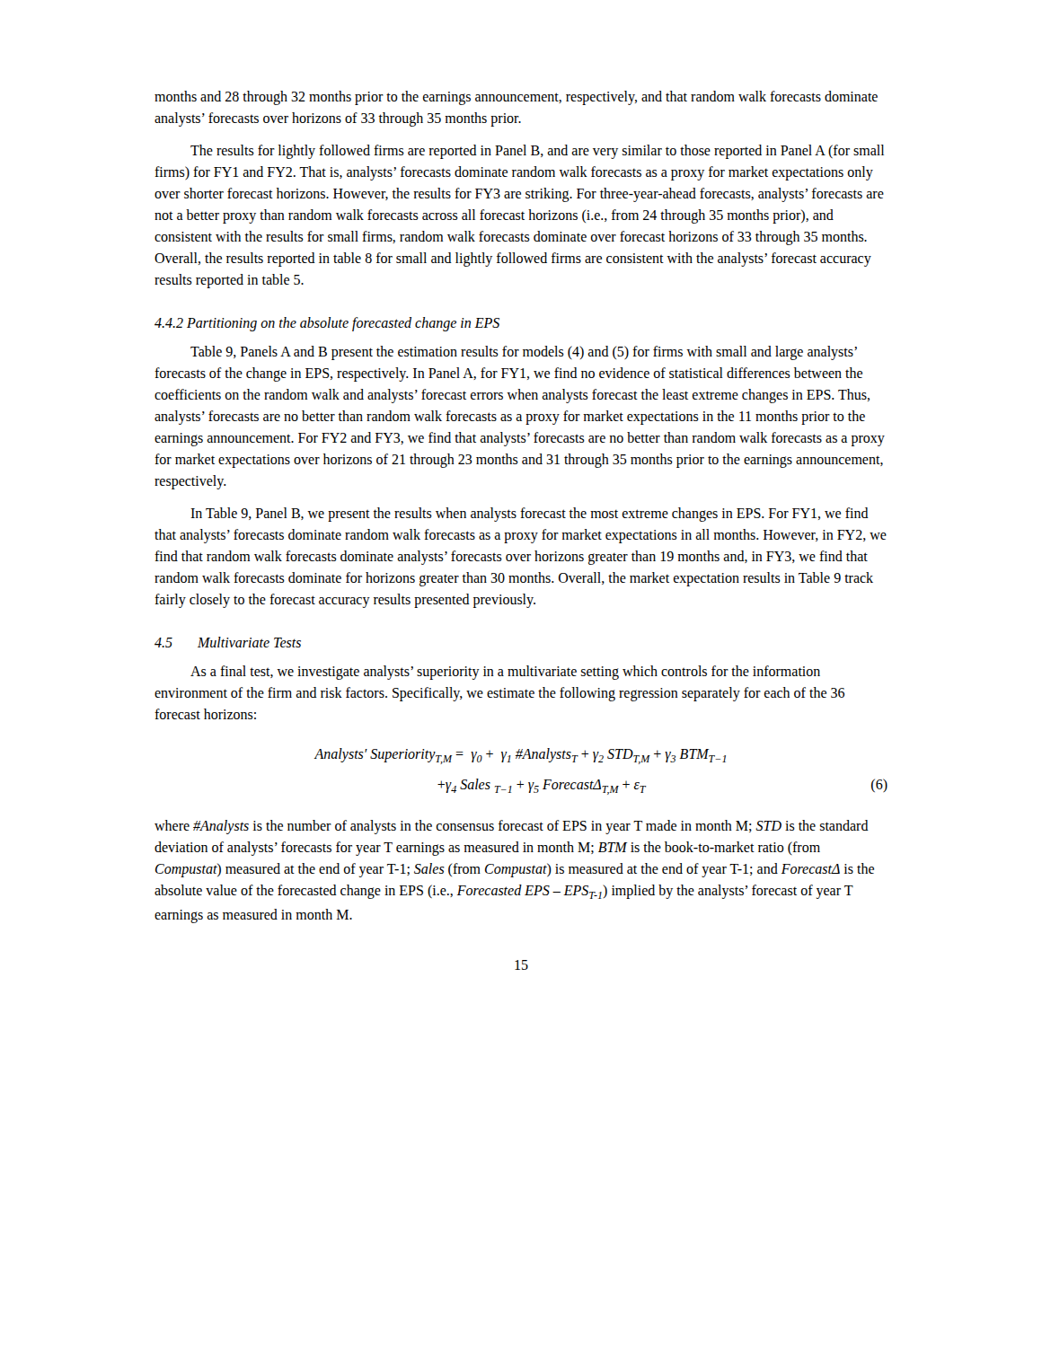months and 28 through 32 months prior to the earnings announcement, respectively, and that random walk forecasts dominate analysts’ forecasts over horizons of 33 through 35 months prior.
The results for lightly followed firms are reported in Panel B, and are very similar to those reported in Panel A (for small firms) for FY1 and FY2. That is, analysts’ forecasts dominate random walk forecasts as a proxy for market expectations only over shorter forecast horizons. However, the results for FY3 are striking. For three-year-ahead forecasts, analysts’ forecasts are not a better proxy than random walk forecasts across all forecast horizons (i.e., from 24 through 35 months prior), and consistent with the results for small firms, random walk forecasts dominate over forecast horizons of 33 through 35 months. Overall, the results reported in table 8 for small and lightly followed firms are consistent with the analysts’ forecast accuracy results reported in table 5.
4.4.2 Partitioning on the absolute forecasted change in EPS
Table 9, Panels A and B present the estimation results for models (4) and (5) for firms with small and large analysts’ forecasts of the change in EPS, respectively. In Panel A, for FY1, we find no evidence of statistical differences between the coefficients on the random walk and analysts’ forecast errors when analysts forecast the least extreme changes in EPS. Thus, analysts’ forecasts are no better than random walk forecasts as a proxy for market expectations in the 11 months prior to the earnings announcement. For FY2 and FY3, we find that analysts’ forecasts are no better than random walk forecasts as a proxy for market expectations over horizons of 21 through 23 months and 31 through 35 months prior to the earnings announcement, respectively.
In Table 9, Panel B, we present the results when analysts forecast the most extreme changes in EPS. For FY1, we find that analysts’ forecasts dominate random walk forecasts as a proxy for market expectations in all months. However, in FY2, we find that random walk forecasts dominate analysts’ forecasts over horizons greater than 19 months and, in FY3, we find that random walk forecasts dominate for horizons greater than 30 months. Overall, the market expectation results in Table 9 track fairly closely to the forecast accuracy results presented previously.
4.5 Multivariate Tests
As a final test, we investigate analysts’ superiority in a multivariate setting which controls for the information environment of the firm and risk factors. Specifically, we estimate the following regression separately for each of the 36 forecast horizons:
Analysts′ SuperiorityT,M = γ0 + γ1 #AnalystsT + γ2 STDT,M + γ3 BTMT−1 +γ4 Sales T−1 + γ5 ForecastΔT,M + εT(6)
where #Analysts is the number of analysts in the consensus forecast of EPS in year T made in month M; STD is the standard deviation of analysts’ forecasts for year T earnings as measured in month M; BTM is the book-to-market ratio (from Compustat) measured at the end of year T-1; Sales (from Compustat) is measured at the end of year T-1; and ForecastΔ is the absolute value of the forecasted change in EPS (i.e., Forecasted EPS – EPST-1) implied by the analysts’ forecast of year T earnings as measured in month M.
15